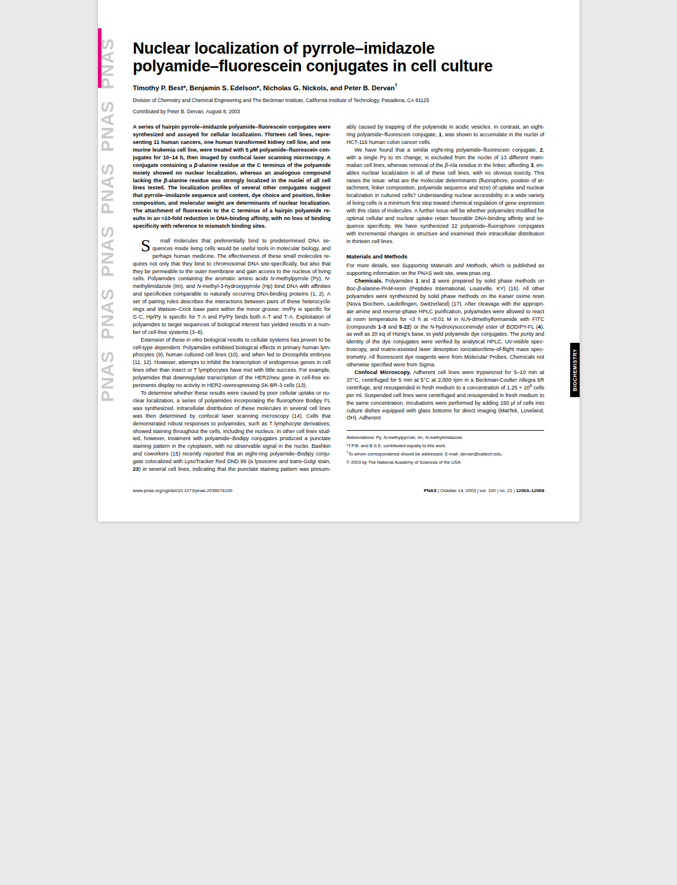PNAS PNAS PNAS PNAS PNAS PNAS
BIOCHEMISTRY
Nuclear localization of pyrrole–imidazole
polyamide–fluorescein conjugates in cell culture
Timothy P. Best*, Benjamin S. Edelson*, Nicholas G. Nickols, and Peter B. Dervan†
Division of Chemistry and Chemical Engineering and The Beckman Institute, California Institute of Technology, Pasadena, CA 91125
Contributed by Peter B. Dervan, August 8, 2003
A series of hairpin pyrrole–imidazole polyamide–fluorescein conjugates were synthesized and assayed for cellular localization. Thirteen cell lines, representing 11 human cancers, one human transformed kidney cell line, and one murine leukemia cell line, were treated with 5 μ M polyamide–fluorescein conjugates for 10–14 h, then imaged by confocal laser scanning microscopy. A conjugate containing a β-alanine residue at the C terminus of the polyamide moiety showed no nuclear localization, whereas an analogous compound lacking the β-alanine residue was strongly localized in the nuclei of all cell lines tested. The localization profiles of several other conjugates suggest that pyrrole–imidazole sequence and content, dye choice and position, linker composition, and molecular weight are determinants of nuclear localization. The attachment of fluorescein to the C terminus of a hairpin polyamide results in an ≈10-fold reduction in DNA-binding affinity, with no loss of binding specificity with reference to mismatch binding sites.
Small molecules that preferentially bind to predetermined DNA sequences inside living cells would be useful tools in molecular biology, and perhaps human medicine. The effectiveness of these small molecules requires not only that they bind to chromosomal DNA site-specifically, but also that they be permeable to the outer membrane and gain access to the nucleus of living cells. Polyamides containing the aromatic amino acids N-methylpyrrole (Py), N-methylimidazole (Im), and N-methyl-3-hydroxypyrrole (Hp) bind DNA with affinities and specificities comparable to naturally occurring DNA-binding proteins (1, 2). A set of pairing rules describes the interactions between pairs of these heterocyclic rings and Watson–Crick base pairs within the minor groove: Im/Py is specific for G·C, Hp/Py is specific for T·A and Py/Py binds both A·T and T·A. Exploitation of polyamides to target sequences of biological interest has yielded results in a number of cell-free systems (3–8).
Extension of these in vitro biological results to cellular systems has proven to be cell-type dependent. Polyamides exhibited biological effects in primary human lymphocytes (9), human cultured cell lines (10), and when fed to Drosophila embryos (11, 12). However, attempts to inhibit the transcription of endogenous genes in cell lines other than insect or T lymphocytes have met with little success. For example, polyamides that downregulate transcription of the HER2/neu gene in cell-free experiments display no activity in HER2-overexpressing SK-BR-3 cells (13).
To determine whether these results were caused by poor cellular uptake or nuclear localization, a series of polyamides incorporating the fluorophore Bodipy FL was synthesized. Intracellular distribution of these molecules in several cell lines was then determined by confocal laser scanning microscopy (14). Cells that demonstrated robust responses to polyamides, such as T lymphocyte derivatives, showed staining throughout the cells, including the nucleus. In other cell lines studied, however, treatment with polyamide–Bodipy conjugates produced a punctate staining pattern in the cytoplasm, with no observable signal in the nuclei. Bashkin and coworkers (15) recently reported that an eight-ring polyamide–Bodipy conjugate colocalized with LysoTracker Red DND 99 (a lysosome and trans-Golgi stain, 23) in several cell lines, indicating that the punctate staining pattern was presumably caused by trapping of the polyamide in acidic vesicles. In contrast, an eight-ring polyamide–fluorescein conjugate, 1, was shown to accumulate in the nuclei of HCT-116 human colon cancer cells.
We have found that a similar eight-ring polyamide–fluorescein conjugate, 2, with a single Py to Im change, is excluded from the nuclei of 13 different mammalian cell lines, whereas removal of the β-Ala residue in the linker, affording 3, enables nuclear localization in all of these cell lines, with no obvious toxicity. This raises the issue: what are the molecular determinants (fluorophore, position of attachment, linker composition, polyamide sequence and size) of uptake and nuclear localization in cultured cells? Understanding nuclear accessibility in a wide variety of living cells is a minimum first step toward chemical regulation of gene expression with this class of molecules. A further issue will be whether polyamides modified for optimal cellular and nuclear uptake retain favorable DNA-binding affinity and sequence specificity. We have synthesized 22 polyamide–fluorophore conjugates with incremental changes in structure and examined their intracellular distribution in thirteen cell lines.
Materials and Methods
For more details, see Supporting Materials and Methods, which is published as supporting information on the PNAS web site, www.pnas.org.
Chemicals. Polyamides 1 and 2 were prepared by solid phase methods on Boc-β-alanine-PAM-resin (Peptides International, Louisville, KY) (16). All other polyamides were synthesized by solid phase methods on the Kaiser oxime resin (Nova Biochem, Laufelfingen, Switzerland) (17). After cleavage with the appropriate amine and reverse-phase HPLC purification, polyamides were allowed to react at room temperature for ≈3 h at ≈0.01 M in N,N-dimethylformamide with FITC (compounds 1-3 and 5-22) or the N-hydroxysuccinimidyl ester of BODIPY-FL (4), as well as 20 eq of Hünig's base, to yield polyamide dye conjugates. The purity and identity of the dye conjugates were verified by analytical HPLC, UV-visible spectroscopy, and matrix-assisted laser desorption ionization/time-of-flight mass spectrometry. All fluorescent dye reagents were from Molecular Probes. Chemicals not otherwise specified were from Sigma.
Confocal Microscopy. Adherent cell lines were trypsinized for 5–10 min at 37°C, centrifuged for 5 min at 5°C at 2,000 rpm in a Beckman-Coulter Allegra 6R centrifuge, and resuspended in fresh medium to a concentration of 1.25 × 106 cells per ml. Suspended cell lines were centrifuged and resuspended in fresh medium to the same concentration. Incubations were performed by adding 150 μl of cells into culture dishes equipped with glass bottoms for direct imaging (MatTek, Loveland, OH). Adherent
Abbreviations: Py, N-methylpyrrole; Im, N-methylimidazole.
*T.P.B. and B.S.E. contributed equally to this work.
†To whom correspondence should be addressed. E-mail: dervan@caltech.edu.
© 2003 by The National Academy of Sciences of the USA
www.pnas.org/cgi/doi/10.1073/pnas.2035074100
PNAS | October 14, 2003 | vol. 100 | no. 21 | 12063–12068